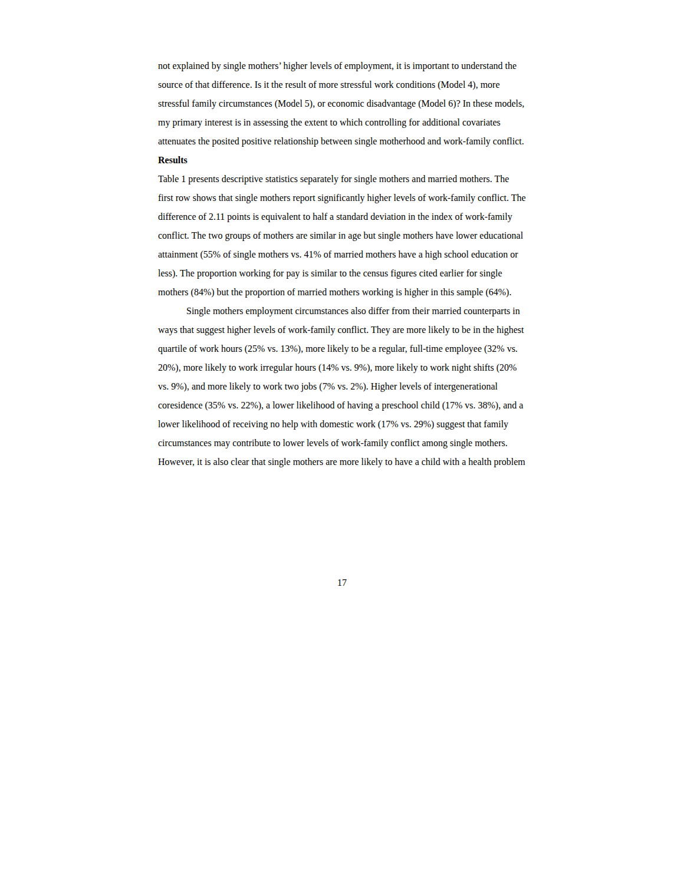not explained by single mothers’ higher levels of employment, it is important to understand the source of that difference. Is it the result of more stressful work conditions (Model 4), more stressful family circumstances (Model 5), or economic disadvantage (Model 6)? In these models, my primary interest is in assessing the extent to which controlling for additional covariates attenuates the posited positive relationship between single motherhood and work-family conflict.
Results
Table 1 presents descriptive statistics separately for single mothers and married mothers. The first row shows that single mothers report significantly higher levels of work-family conflict. The difference of 2.11 points is equivalent to half a standard deviation in the index of work-family conflict. The two groups of mothers are similar in age but single mothers have lower educational attainment (55% of single mothers vs. 41% of married mothers have a high school education or less). The proportion working for pay is similar to the census figures cited earlier for single mothers (84%) but the proportion of married mothers working is higher in this sample (64%).
Single mothers employment circumstances also differ from their married counterparts in ways that suggest higher levels of work-family conflict. They are more likely to be in the highest quartile of work hours (25% vs. 13%), more likely to be a regular, full-time employee (32% vs. 20%), more likely to work irregular hours (14% vs. 9%), more likely to work night shifts (20% vs. 9%), and more likely to work two jobs (7% vs. 2%). Higher levels of intergenerational coresidence (35% vs. 22%), a lower likelihood of having a preschool child (17% vs. 38%), and a lower likelihood of receiving no help with domestic work (17% vs. 29%) suggest that family circumstances may contribute to lower levels of work-family conflict among single mothers. However, it is also clear that single mothers are more likely to have a child with a health problem
17